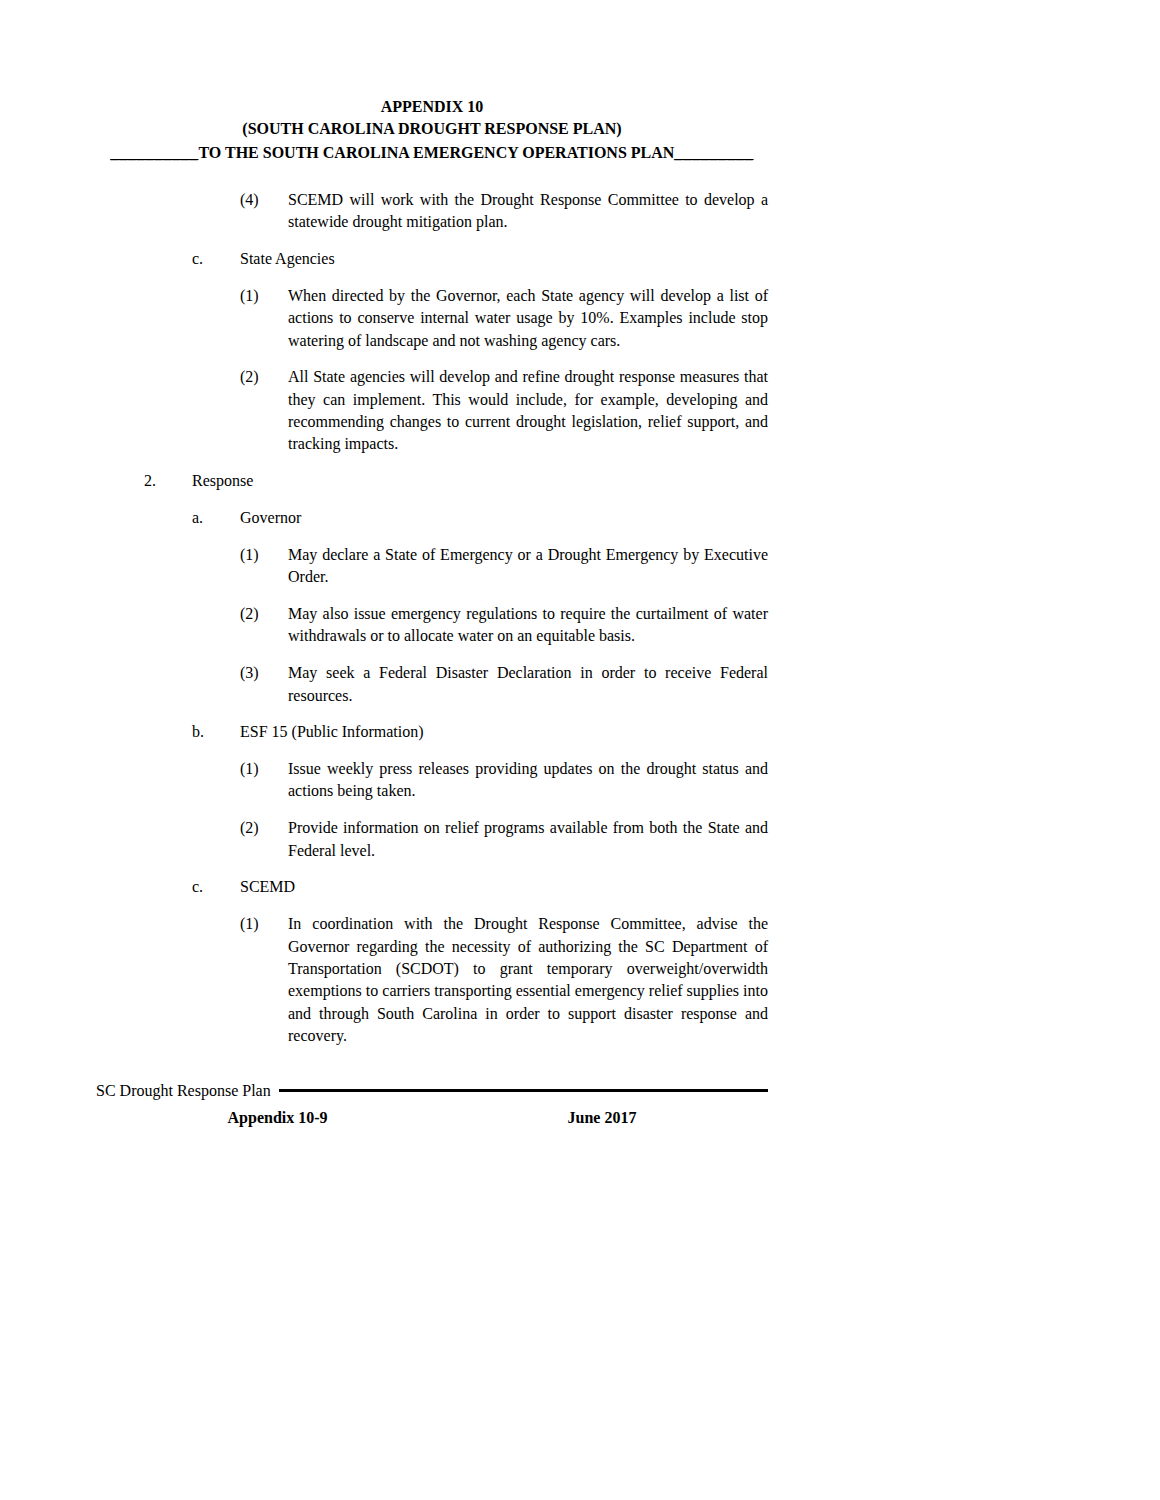APPENDIX 10
(SOUTH CAROLINA DROUGHT RESPONSE PLAN)
__________TO THE SOUTH CAROLINA EMERGENCY OPERATIONS PLAN_________
(4) SCEMD will work with the Drought Response Committee to develop a statewide drought mitigation plan.
c. State Agencies
(1) When directed by the Governor, each State agency will develop a list of actions to conserve internal water usage by 10%. Examples include stop watering of landscape and not washing agency cars.
(2) All State agencies will develop and refine drought response measures that they can implement. This would include, for example, developing and recommending changes to current drought legislation, relief support, and tracking impacts.
2. Response
a. Governor
(1) May declare a State of Emergency or a Drought Emergency by Executive Order.
(2) May also issue emergency regulations to require the curtailment of water withdrawals or to allocate water on an equitable basis.
(3) May seek a Federal Disaster Declaration in order to receive Federal resources.
b. ESF 15 (Public Information)
(1) Issue weekly press releases providing updates on the drought status and actions being taken.
(2) Provide information on relief programs available from both the State and Federal level.
c. SCEMD
(1) In coordination with the Drought Response Committee, advise the Governor regarding the necessity of authorizing the SC Department of Transportation (SCDOT) to grant temporary overweight/overwidth exemptions to carriers transporting essential emergency relief supplies into and through South Carolina in order to support disaster response and recovery.
SC Drought Response Plan
Appendix 10-9 June 2017